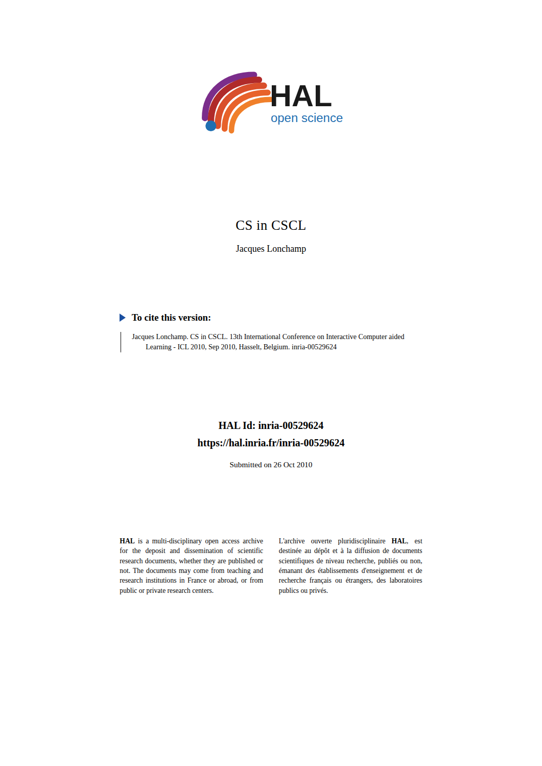HAL open science
CS in CSCL
Jacques Lonchamp
To cite this version:
Jacques Lonchamp. CS in CSCL. 13th International Conference on Interactive Computer aided Learning - ICL 2010, Sep 2010, Hasselt, Belgium. inria-00529624
HAL Id: inria-00529624
https://hal.inria.fr/inria-00529624
Submitted on 26 Oct 2010
HAL is a multi-disciplinary open access archive for the deposit and dissemination of scientific research documents, whether they are published or not. The documents may come from teaching and research institutions in France or abroad, or from public or private research centers.
L'archive ouverte pluridisciplinaire HAL, est destinée au dépôt et à la diffusion de documents scientifiques de niveau recherche, publiés ou non, émanant des établissements d'enseignement et de recherche français ou étrangers, des laboratoires publics ou privés.